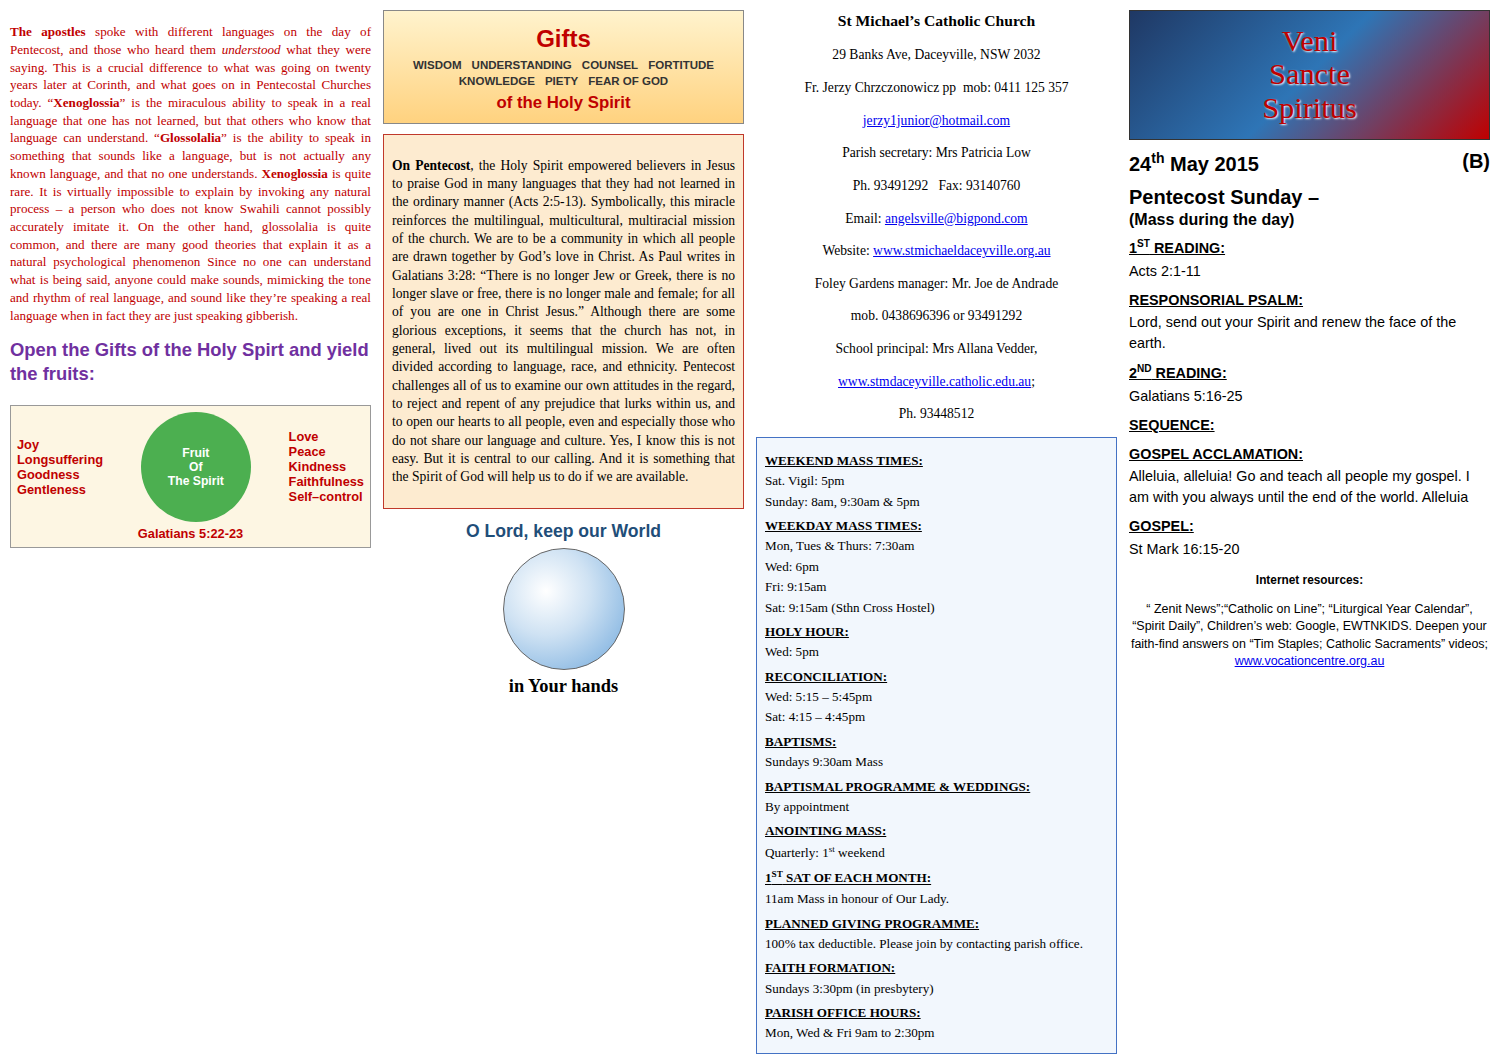The apostles spoke with different languages on the day of Pentecost, and those who heard them understood what they were saying. This is a crucial difference to what was going on twenty years later at Corinth, and what goes on in Pentecostal Churches today. “Xenoglossia” is the miraculous ability to speak in a real language that one has not learned, but that others who know that language can understand. “Glossolalia” is the ability to speak in something that sounds like a language, but is not actually any known language, and that no one understands. Xenoglossia is quite rare. It is virtually impossible to explain by invoking any natural process – a person who does not know Swahili cannot possibly accurately imitate it. On the other hand, glossolalia is quite common, and there are many good theories that explain it as a natural psychological phenomenon Since no one can understand what is being said, anyone could make sounds, mimicking the tone and rhythm of real language, and sound like they’re speaking a real language when in fact they are just speaking gibberish.
Open the Gifts of the Holy Spirt and yield the fruits:
Joy
Longsuffering
Goodness
Gentleness
Fruit Of The Spirit
Love
Peace
Kindness
Faithfulness
Self–control
Galatians 5:22-23
Gifts
Wisdom
Understanding
Counsel
Fortitude
Knowledge
Piety
Fear of God
of the Holy Spirit
On Pentecost, the Holy Spirit empowered believers in Jesus to praise God in many languages that they had not learned in the ordinary manner (Acts 2:5-13). Symbolically, this miracle reinforces the multilingual, multicultural, multiracial mission of the church. We are to be a community in which all people are drawn together by God’s love in Christ. As Paul writes in Galatians 3:28: “There is no longer Jew or Greek, there is no longer slave or free, there is no longer male and female; for all of you are one in Christ Jesus.” Although there are some glorious exceptions, it seems that the church has not, in general, lived out its multilingual mission. We are often divided according to language, race, and ethnicity. Pentecost challenges all of us to examine our own attitudes in the regard, to reject and repent of any prejudice that lurks within us, and to open our hearts to all people, even and especially those who do not share our language and culture. Yes, I know this is not easy. But it is central to our calling. And it is something that the Spirit of God will help us to do if we are available.
O Lord, keep our World
in Your hands
St Michael’s Catholic Church
29 Banks Ave, Daceyville, NSW 2032
Fr. Jerzy Chrzczonowicz pp mob: 0411 125 357
jerzy1junior@hotmail.com
Parish secretary: Mrs Patricia Low
Ph. 93491292 Fax: 93140760
Email: angelsville@bigpond.com
Website: www.stmichaeldaceyville.org.au
Foley Gardens manager: Mr. Joe de Andrade
mob. 0438696396 or 93491292
School principal: Mrs Allana Vedder,
www.stmdaceyville.catholic.edu.au;
Ph. 93448512
WEEKEND MASS TIMES:
Sat. Vigil: 5pm
Sunday: 8am, 9:30am & 5pm
WEEKDAY MASS TIMES:
Mon, Tues & Thurs: 7:30am
Wed: 6pm
Fri: 9:15am
Sat: 9:15am (Sthn Cross Hostel)
HOLY HOUR:
Wed: 5pm
RECONCILIATION:
Wed: 5:15 – 5:45pm
Sat: 4:15 – 4:45pm
BAPTISMS:
Sundays 9:30am Mass
BAPTISMAL PROGRAMME & WEDDINGS:
By appointment
ANOINTING MASS:
Quarterly: 1st weekend
1ST SAT OF EACH MONTH:
11am Mass in honour of Our Lady.
PLANNED GIVING PROGRAMME:
100% tax deductible. Please join by contacting parish office.
FAITH FORMATION:
Sundays 3:30pm (in presbytery)
PARISH OFFICE HOURS:
Mon, Wed & Fri 9am to 2:30pm
Veni
Sancte
Spiritus
24th May 2015 (B)
Pentecost Sunday –
(Mass during the day)
1ST READING:
Acts 2:1-11
RESPONSORIAL PSALM:
Lord, send out your Spirit and renew the face of the earth.
2ND READING:
Galatians 5:16-25
SEQUENCE:
GOSPEL ACCLAMATION:
Alleluia, alleluia! Go and teach all people my gospel. I am with you always until the end of the world. Alleluia
GOSPEL:
St Mark 16:15-20
Internet resources:
“ Zenit News”;“Catholic on Line”; “Liturgical Year Calendar”, “Spirit Daily”, Children’s web: Google, EWTNKIDS. Deepen your faith-find answers on “Tim Staples; Catholic Sacraments” videos; www.vocationcentre.org.au